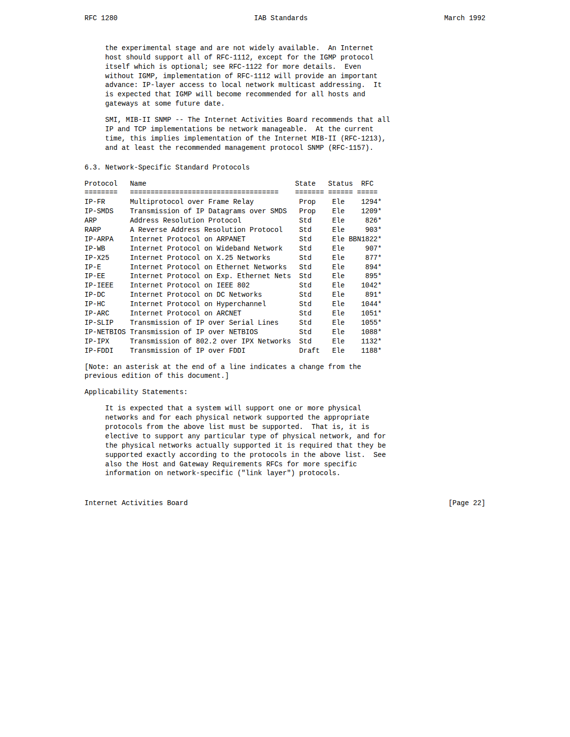RFC 1280 IAB Standards March 1992
the experimental stage and are not widely available. An Internet host should support all of RFC-1112, except for the IGMP protocol itself which is optional; see RFC-1122 for more details. Even without IGMP, implementation of RFC-1112 will provide an important advance: IP-layer access to local network multicast addressing. It is expected that IGMP will become recommended for all hosts and gateways at some future date.
SMI, MIB-II SNMP -- The Internet Activities Board recommends that all IP and TCP implementations be network manageable. At the current time, this implies implementation of the Internet MIB-II (RFC-1213), and at least the recommended management protocol SNMP (RFC-1157).
6.3. Network-Specific Standard Protocols
Protocol   Name                                    State   Status  RFC
========   ====================================    ======= ====== =====
IP-FR      Multiprotocol over Frame Relay           Prop    Ele    1294*
IP-SMDS    Transmission of IP Datagrams over SMDS   Prop    Ele    1209*
ARP        Address Resolution Protocol              Std     Ele     826*
RARP       A Reverse Address Resolution Protocol    Std     Ele     903*
IP-ARPA    Internet Protocol on ARPANET             Std     Ele BBN1822*
IP-WB      Internet Protocol on Wideband Network    Std     Ele     907*
IP-X25     Internet Protocol on X.25 Networks       Std     Ele     877*
IP-E       Internet Protocol on Ethernet Networks   Std     Ele     894*
IP-EE      Internet Protocol on Exp. Ethernet Nets  Std     Ele     895*
IP-IEEE    Internet Protocol on IEEE 802            Std     Ele    1042*
IP-DC      Internet Protocol on DC Networks         Std     Ele     891*
IP-HC      Internet Protocol on Hyperchannel        Std     Ele    1044*
IP-ARC     Internet Protocol on ARCNET              Std     Ele    1051*
IP-SLIP    Transmission of IP over Serial Lines     Std     Ele    1055*
IP-NETBIOS Transmission of IP over NETBIOS          Std     Ele    1088*
IP-IPX     Transmission of 802.2 over IPX Networks  Std     Ele    1132*
IP-FDDI    Transmission of IP over FDDI             Draft   Ele    1188*
[Note: an asterisk at the end of a line indicates a change from the previous edition of this document.]
Applicability Statements:
It is expected that a system will support one or more physical networks and for each physical network supported the appropriate protocols from the above list must be supported. That is, it is elective to support any particular type of physical network, and for the physical networks actually supported it is required that they be supported exactly according to the protocols in the above list. See also the Host and Gateway Requirements RFCs for more specific information on network-specific ("link layer") protocols.
Internet Activities Board[Page 22]